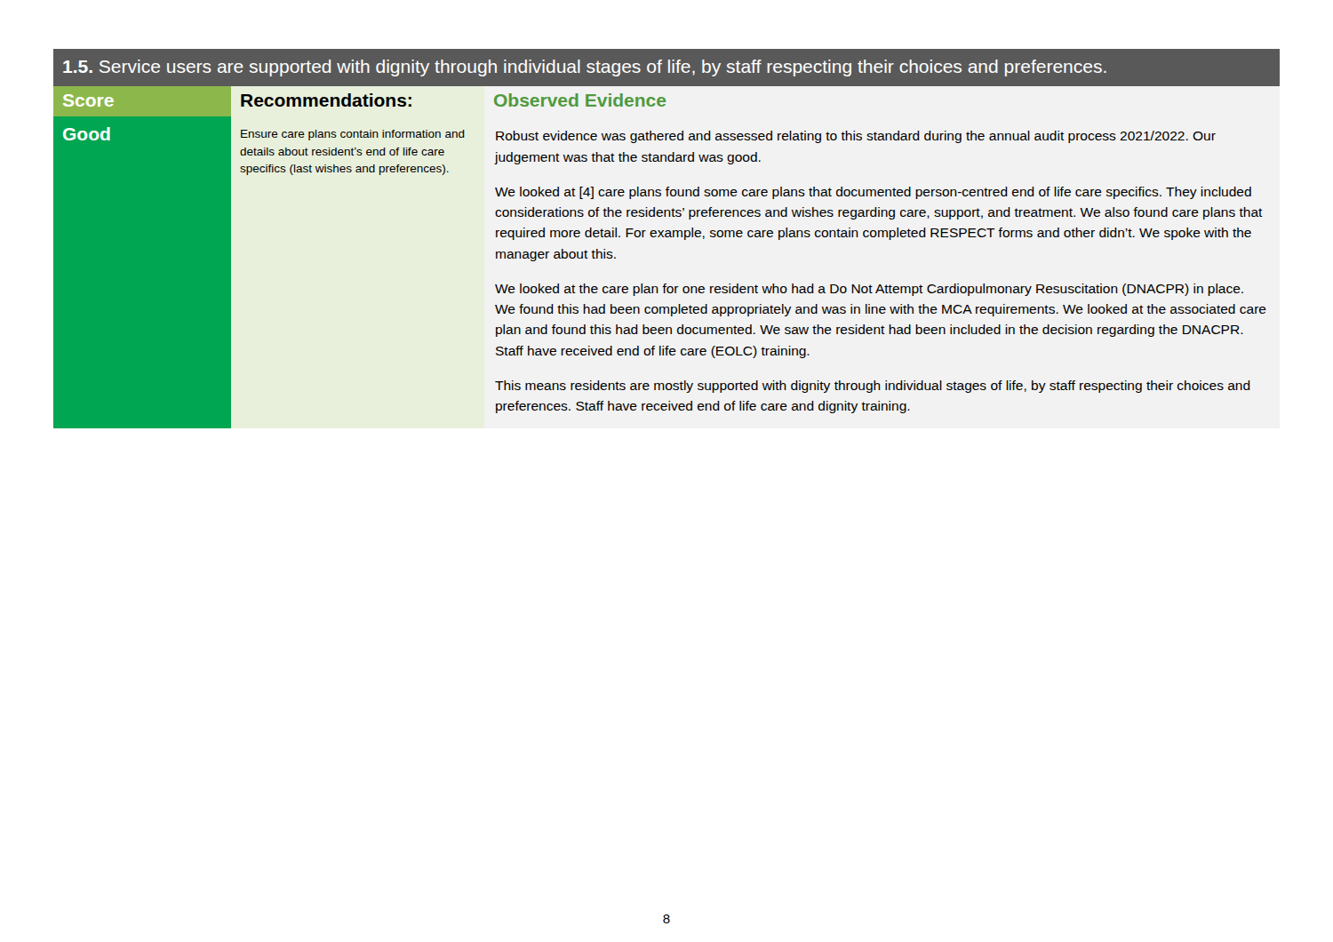| 1.5. Service users are supported with dignity through individual stages of life, by staff respecting their choices and preferences. |
| Score | Recommendations: | Observed Evidence |
| Good | Ensure care plans contain information and details about resident’s end of life care specifics (last wishes and preferences). | Robust evidence was gathered and assessed relating to this standard during the annual audit process 2021/2022. Our judgement was that the standard was good. We looked at [4] care plans found some care plans that documented person-centred end of life care specifics. They included considerations of the residents’ preferences and wishes regarding care, support, and treatment. We also found care plans that required more detail. For example, some care plans contain completed RESPECT forms and other didn’t. We spoke with the manager about this. We looked at the care plan for one resident who had a Do Not Attempt Cardiopulmonary Resuscitation (DNACPR) in place. We found this had been completed appropriately and was in line with the MCA requirements. We looked at the associated care plan and found this had been documented. We saw the resident had been included in the decision regarding the DNACPR. Staff have received end of life care (EOLC) training. This means residents are mostly supported with dignity through individual stages of life, by staff respecting their choices and preferences. Staff have received end of life care and dignity training. |
8